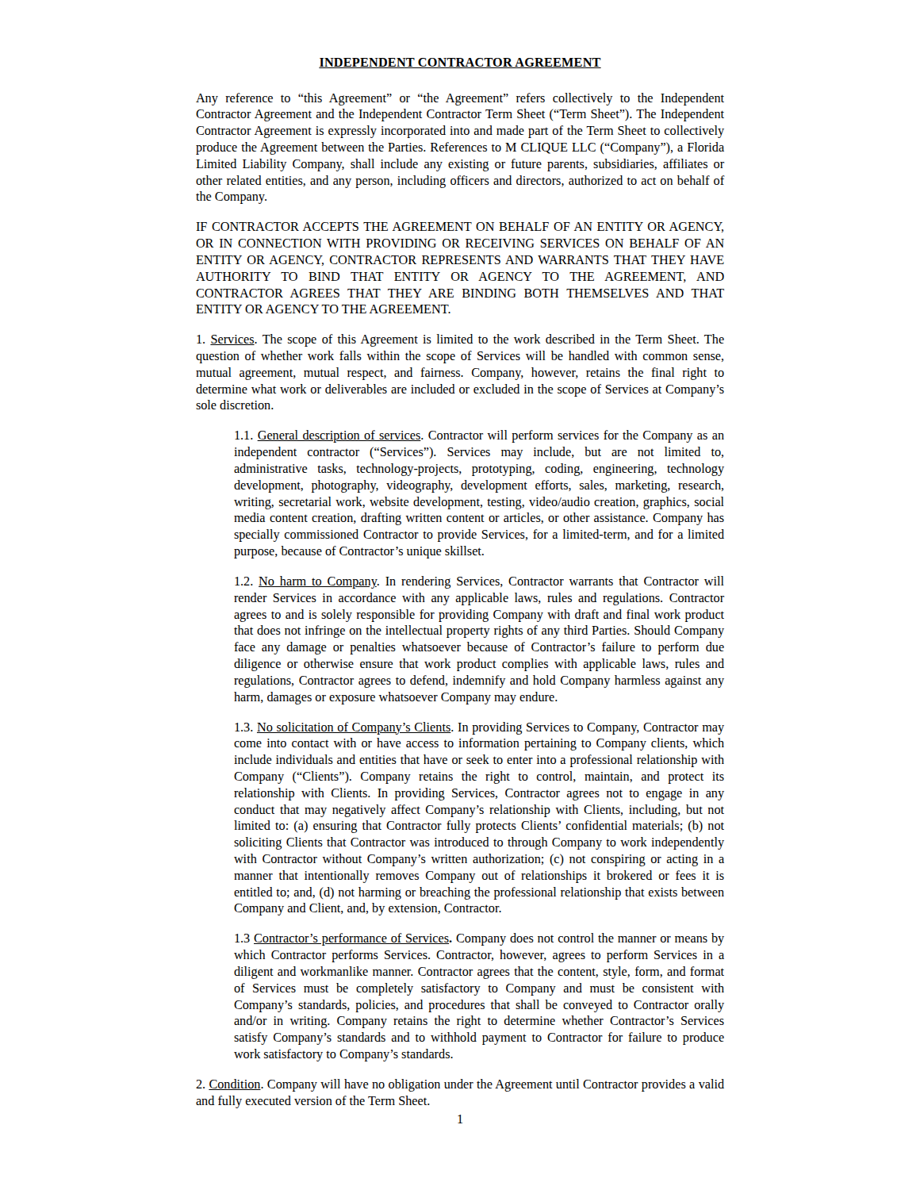INDEPENDENT CONTRACTOR AGREEMENT
Any reference to “this Agreement” or “the Agreement” refers collectively to the Independent Contractor Agreement and the Independent Contractor Term Sheet (“Term Sheet”). The Independent Contractor Agreement is expressly incorporated into and made part of the Term Sheet to collectively produce the Agreement between the Parties. References to M CLIQUE LLC (“Company”), a Florida Limited Liability Company, shall include any existing or future parents, subsidiaries, affiliates or other related entities, and any person, including officers and directors, authorized to act on behalf of the Company.
IF CONTRACTOR ACCEPTS THE AGREEMENT ON BEHALF OF AN ENTITY OR AGENCY, OR IN CONNECTION WITH PROVIDING OR RECEIVING SERVICES ON BEHALF OF AN ENTITY OR AGENCY, CONTRACTOR REPRESENTS AND WARRANTS THAT THEY HAVE AUTHORITY TO BIND THAT ENTITY OR AGENCY TO THE AGREEMENT, AND CONTRACTOR AGREES THAT THEY ARE BINDING BOTH THEMSELVES AND THAT ENTITY OR AGENCY TO THE AGREEMENT.
1. Services. The scope of this Agreement is limited to the work described in the Term Sheet. The question of whether work falls within the scope of Services will be handled with common sense, mutual agreement, mutual respect, and fairness. Company, however, retains the final right to determine what work or deliverables are included or excluded in the scope of Services at Company’s sole discretion.
1.1. General description of services. Contractor will perform services for the Company as an independent contractor (“Services”). Services may include, but are not limited to, administrative tasks, technology-projects, prototyping, coding, engineering, technology development, photography, videography, development efforts, sales, marketing, research, writing, secretarial work, website development, testing, video/audio creation, graphics, social media content creation, drafting written content or articles, or other assistance. Company has specially commissioned Contractor to provide Services, for a limited-term, and for a limited purpose, because of Contractor’s unique skillset.
1.2. No harm to Company. In rendering Services, Contractor warrants that Contractor will render Services in accordance with any applicable laws, rules and regulations. Contractor agrees to and is solely responsible for providing Company with draft and final work product that does not infringe on the intellectual property rights of any third Parties. Should Company face any damage or penalties whatsoever because of Contractor’s failure to perform due diligence or otherwise ensure that work product complies with applicable laws, rules and regulations, Contractor agrees to defend, indemnify and hold Company harmless against any harm, damages or exposure whatsoever Company may endure.
1.3. No solicitation of Company’s Clients. In providing Services to Company, Contractor may come into contact with or have access to information pertaining to Company clients, which include individuals and entities that have or seek to enter into a professional relationship with Company (“Clients”). Company retains the right to control, maintain, and protect its relationship with Clients. In providing Services, Contractor agrees not to engage in any conduct that may negatively affect Company’s relationship with Clients, including, but not limited to: (a) ensuring that Contractor fully protects Clients’ confidential materials; (b) not soliciting Clients that Contractor was introduced to through Company to work independently with Contractor without Company’s written authorization; (c) not conspiring or acting in a manner that intentionally removes Company out of relationships it brokered or fees it is entitled to; and, (d) not harming or breaching the professional relationship that exists between Company and Client, and, by extension, Contractor.
1.3 Contractor’s performance of Services. Company does not control the manner or means by which Contractor performs Services. Contractor, however, agrees to perform Services in a diligent and workmanlike manner. Contractor agrees that the content, style, form, and format of Services must be completely satisfactory to Company and must be consistent with Company’s standards, policies, and procedures that shall be conveyed to Contractor orally and/or in writing. Company retains the right to determine whether Contractor’s Services satisfy Company’s standards and to withhold payment to Contractor for failure to produce work satisfactory to Company’s standards.
2. Condition. Company will have no obligation under the Agreement until Contractor provides a valid and fully executed version of the Term Sheet.
1